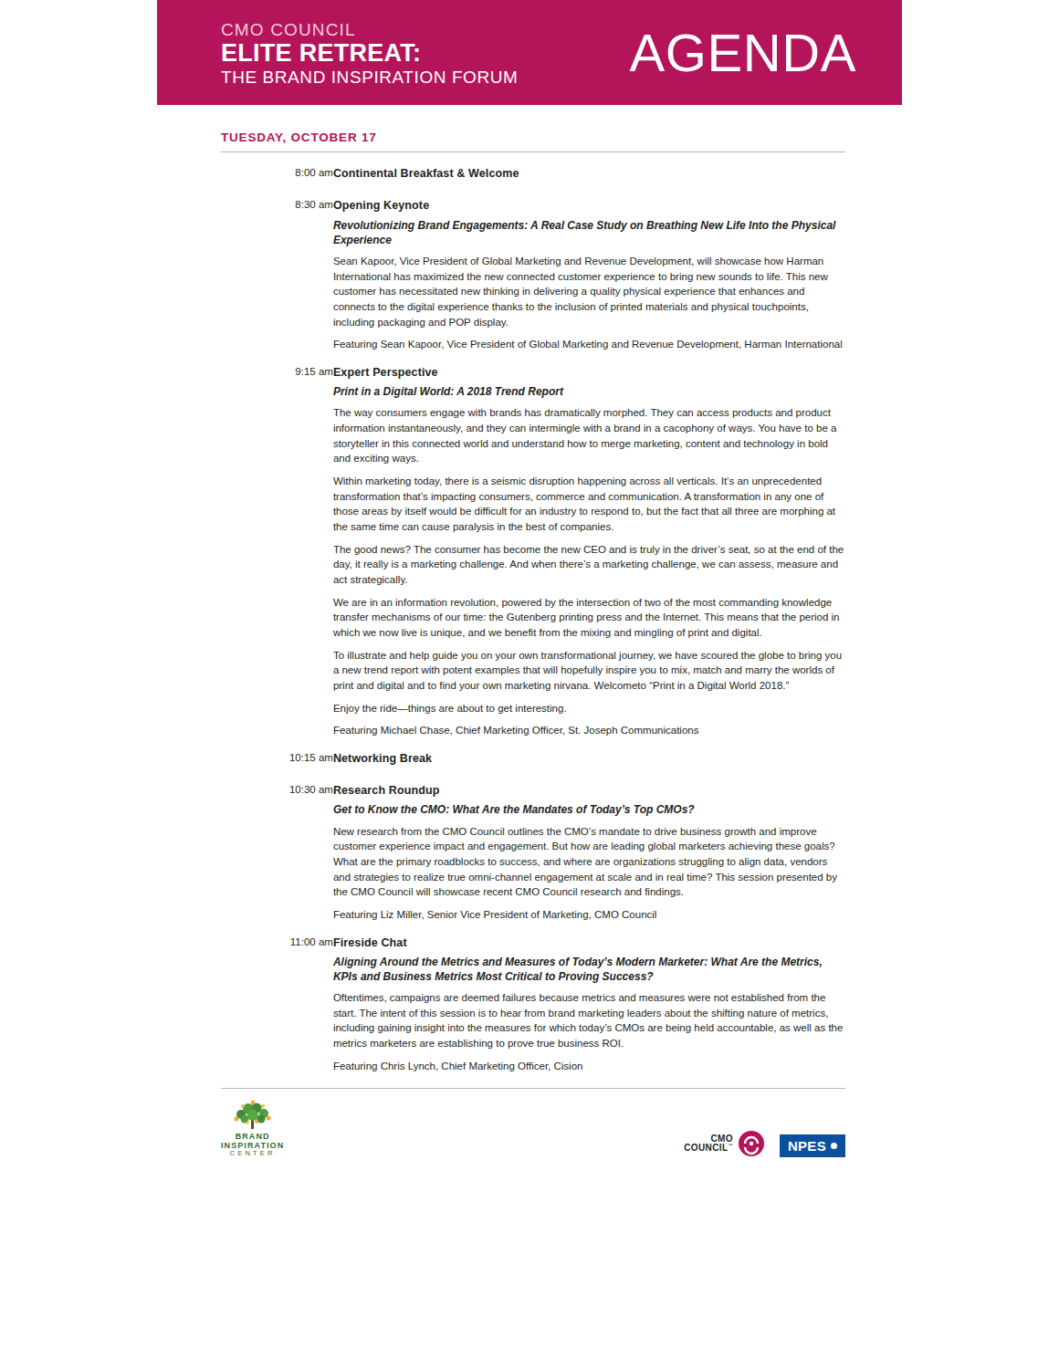CMO COUNCIL
ELITE RETREAT:
THE BRAND INSPIRATION FORUM
AGENDA
Tuesday, October 17
| 8:00 am | Continental Breakfast & Welcome |
| 8:30 am | Opening Keynote Revolutionizing Brand Engagements: A Real Case Study on Breathing New Life Into the Physical Experience Sean Kapoor, Vice President of Global Marketing and Revenue Development, will showcase how Harman International has maximized the new connected customer experience to bring new sounds to life. This new customer has necessitated new thinking in delivering a quality physical experience that enhances and connects to the digital experience thanks to the inclusion of printed materials and physical touchpoints, including packaging and POP display. Featuring Sean Kapoor, Vice President of Global Marketing and Revenue Development, Harman International |
| 9:15 am | Expert Perspective Print in a Digital World: A 2018 Trend Report The way consumers engage with brands has dramatically morphed. They can access products and product information instantaneously, and they can intermingle with a brand in a cacophony of ways. You have to be a storyteller in this connected world and understand how to merge marketing, content and technology in bold and exciting ways. Within marketing today, there is a seismic disruption happening across all verticals. It’s an unprecedented transformation that’s impacting consumers, commerce and communication. A transformation in any one of those areas by itself would be difficult for an industry to respond to, but the fact that all three are morphing at the same time can cause paralysis in the best of companies. The good news? The consumer has become the new CEO and is truly in the driver’s seat, so at the end of the day, it really is a marketing challenge. And when there’s a marketing challenge, we can assess, measure and act strategically. We are in an information revolution, powered by the intersection of two of the most commanding knowledge transfer mechanisms of our time: the Gutenberg printing press and the Internet. This means that the period in which we now live is unique, and we benefit from the mixing and mingling of print and digital. To illustrate and help guide you on your own transformational journey, we have scoured the globe to bring you a new trend report with potent examples that will hopefully inspire you to mix, match and marry the worlds of print and digital and to find your own marketing nirvana. Welcometo “Print in a Digital World 2018.” Enjoy the ride—things are about to get interesting. Featuring Michael Chase, Chief Marketing Officer, St. Joseph Communications |
| 10:15 am | Networking Break |
| 10:30 am | Research Roundup Get to Know the CMO: What Are the Mandates of Today’s Top CMOs? New research from the CMO Council outlines the CMO’s mandate to drive business growth and improve customer experience impact and engagement. But how are leading global marketers achieving these goals? What are the primary roadblocks to success, and where are organizations struggling to align data, vendors and strategies to realize true omni-channel engagement at scale and in real time? This session presented by the CMO Council will showcase recent CMO Council research and findings. Featuring Liz Miller, Senior Vice President of Marketing, CMO Council |
| 11:00 am | Fireside Chat Aligning Around the Metrics and Measures of Today’s Modern Marketer: What Are the Metrics, KPIs and Business Metrics Most Critical to Proving Success? Oftentimes, campaigns are deemed failures because metrics and measures were not established from the start. The intent of this session is to hear from brand marketing leaders about the shifting nature of metrics, including gaining insight into the measures for which today’s CMOs are being held accountable, as well as the metrics marketers are establishing to prove true business ROI. Featuring Chris Lynch, Chief Marketing Officer, Cision |
BRAND
INSPIRATION
CENTER
CMO
COUNCIL™
NPES